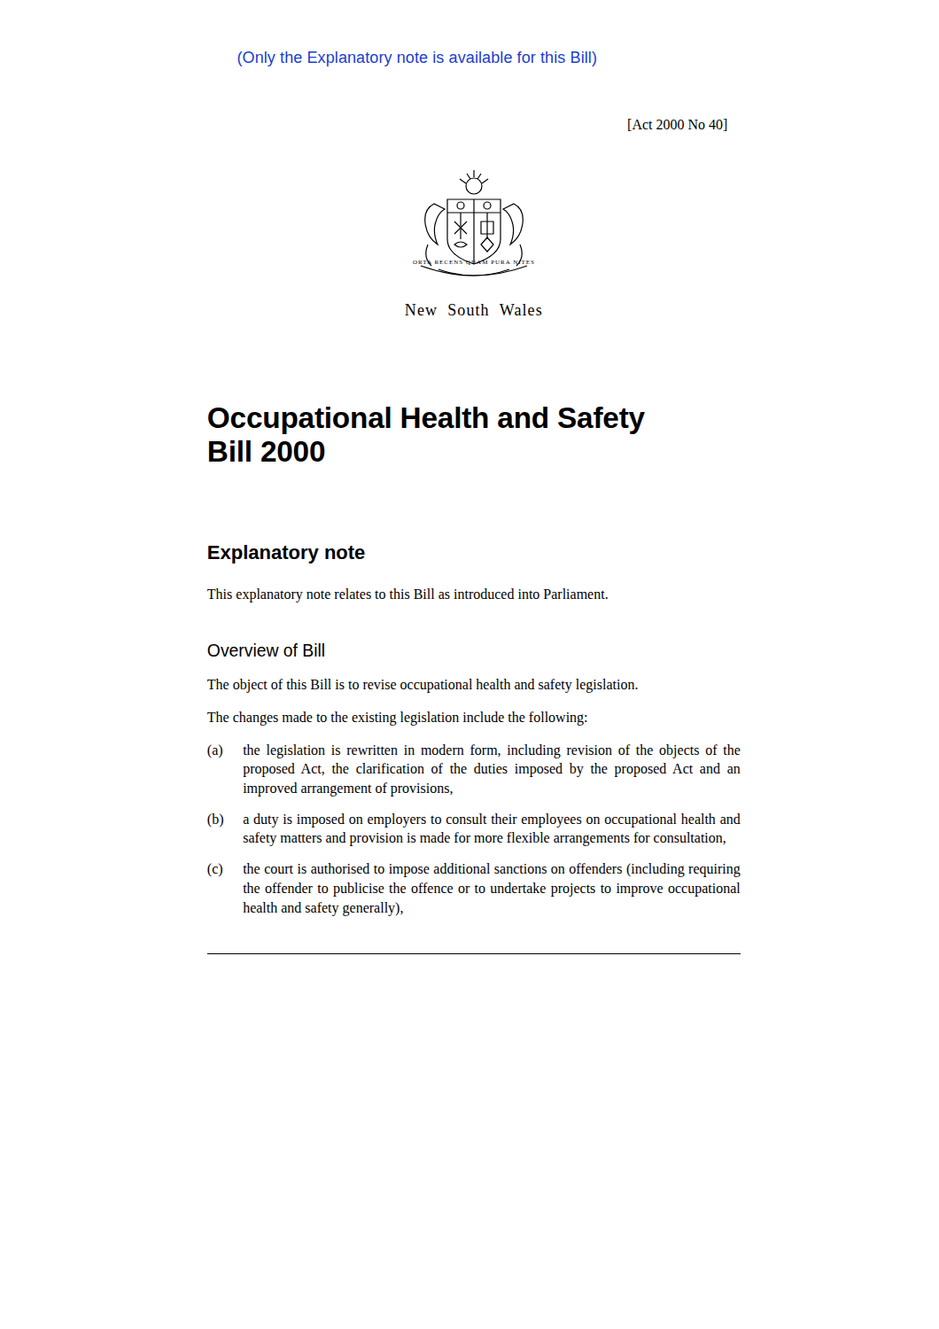(Only the Explanatory note is available for this Bill)
[Act 2000 No 40]
New South Wales
Occupational Health and Safety
Bill 2000
Explanatory note
This explanatory note relates to this Bill as introduced into Parliament.
Overview of Bill
The object of this Bill is to revise occupational health and safety legislation.
The changes made to the existing legislation include the following:
(a) the legislation is rewritten in modern form, including revision of the objects of the proposed Act, the clarification of the duties imposed by the proposed Act and an improved arrangement of provisions,
(b) a duty is imposed on employers to consult their employees on occupational health and safety matters and provision is made for more flexible arrangements for consultation,
(c) the court is authorised to impose additional sanctions on offenders (including requiring the offender to publicise the offence or to undertake projects to improve occupational health and safety generally),